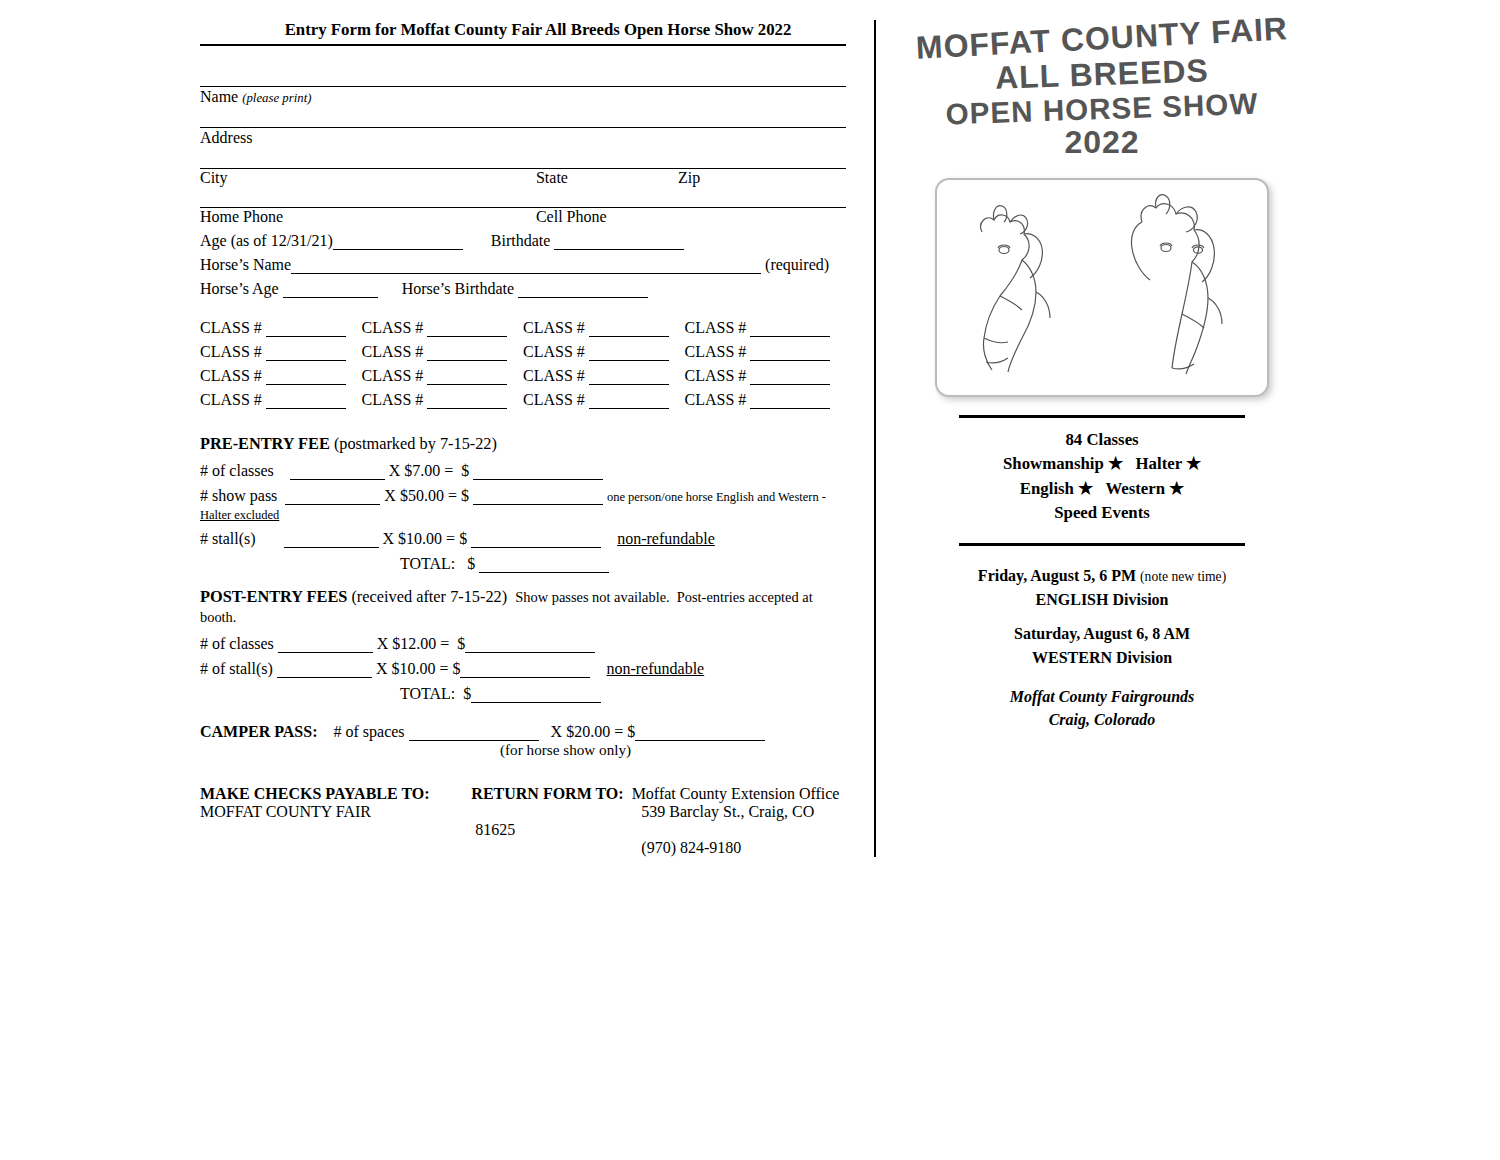Entry Form for Moffat County Fair All Breeds Open Horse Show 2022
Name (please print)
Address
City
State
Zip
Home Phone
Cell Phone
Age (as of 12/31/21) Birthdate
Horse’s Name (required)
Horse’s Age Horse’s Birthdate
| CLASS # | CLASS # | CLASS # | CLASS # |
| CLASS # | CLASS # | CLASS # | CLASS # |
| CLASS # | CLASS # | CLASS # | CLASS # |
| CLASS # | CLASS # | CLASS # | CLASS # |
PRE-ENTRY FEE (postmarked by 7-15-22)
# of classes X $7.00 = $
# show pass X $50.00 = $ one person/one horse English and Western - Halter excluded
# stall(s) X $10.00 = $ non-refundable
TOTAL: $
POST-ENTRY FEES (received after 7-15-22) Show passes not available. Post-entries accepted at booth.
# of classes X $12.00 = $
# of stall(s) X $10.00 = $ non-refundable
TOTAL: $
CAMPER PASS: # of spaces X $20.00 = $
(for horse show only)
MAKE CHECKS PAYABLE TO:
MOFFAT COUNTY FAIR
RETURN FORM TO: Moffat County Extension Office
539 Barclay St., Craig, CO 81625
(970) 824-9180
MOFFAT COUNTY FAIR
ALL BREEDS
OPEN HORSE SHOW
2022
84 Classes
Showmanship ★ Halter ★
English ★ Western ★
Speed Events
Friday, August 5, 6 PM (note new time)
ENGLISH Division
Saturday, August 6, 8 AM
WESTERN Division
Moffat County Fairgrounds
Craig, Colorado